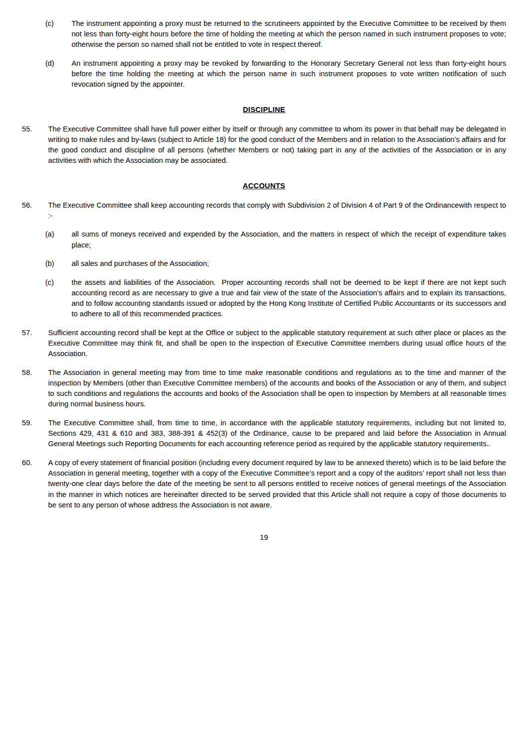(c)
The instrument appointing a proxy must be returned to the scrutineers appointed by the Executive Committee to be received by them not less than forty-eight hours before the time of holding the meeting at which the person named in such instrument proposes to vote; otherwise the person so named shall not be entitled to vote in respect thereof.
(d)
An instrument appointing a proxy may be revoked by forwarding to the Honorary Secretary General not less than forty-eight hours before the time holding the meeting at which the person name in such instrument proposes to vote written notification of such revocation signed by the appointer.
DISCIPLINE
55.
The Executive Committee shall have full power either by itself or through any committee to whom its power in that behalf may be delegated in writing to make rules and by-laws (subject to Article 18) for the good conduct of the Members and in relation to the Association’s affairs and for the good conduct and discipline of all persons (whether Members or not) taking part in any of the activities of the Association or in any activities with which the Association may be associated.
ACCOUNTS
56.
The Executive Committee shall keep accounting records that comply with Subdivision 2 of Division 4 of Part 9 of the Ordinancewith respect to :-
(a)
all sums of moneys received and expended by the Association, and the matters in respect of which the receipt of expenditure takes place;
(b)
all sales and purchases of the Association;
(c)
the assets and liabilities of the Association. Proper accounting records shall not be deemed to be kept if there are not kept such accounting record as are necessary to give a true and fair view of the state of the Association’s affairs and to explain its transactions, and to follow accounting standards issued or adopted by the Hong Kong Institute of Certified Public Accountants or its successors and to adhere to all of this recommended practices.
57.
Sufficient accounting record shall be kept at the Office or subject to the applicable statutory requirement at such other place or places as the Executive Committee may think fit, and shall be open to the inspection of Executive Committee members during usual office hours of the Association.
58.
The Association in general meeting may from time to time make reasonable conditions and regulations as to the time and manner of the inspection by Members (other than Executive Committee members) of the accounts and books of the Association or any of them, and subject to such conditions and regulations the accounts and books of the Association shall be open to inspection by Members at all reasonable times during normal business hours.
59.
The Executive Committee shall, from time to time, in accordance with the applicable statutory requirements, including but not limited to, Sections 429, 431 & 610 and 383, 388-391 & 452(3) of the Ordinance, cause to be prepared and laid before the Association in Annual General Meetings such Reporting Documents for each accounting reference period as required by the applicable statutory requirements..
60.
A copy of every statement of financial position (including every document required by law to be annexed thereto) which is to be laid before the Association in general meeting, together with a copy of the Executive Committee’s report and a copy of the auditors’ report shall not less than twenty-one clear days before the date of the meeting be sent to all persons entitled to receive notices of general meetings of the Association in the manner in which notices are hereinafter directed to be served provided that this Article shall not require a copy of those documents to be sent to any person of whose address the Association is not aware.
19